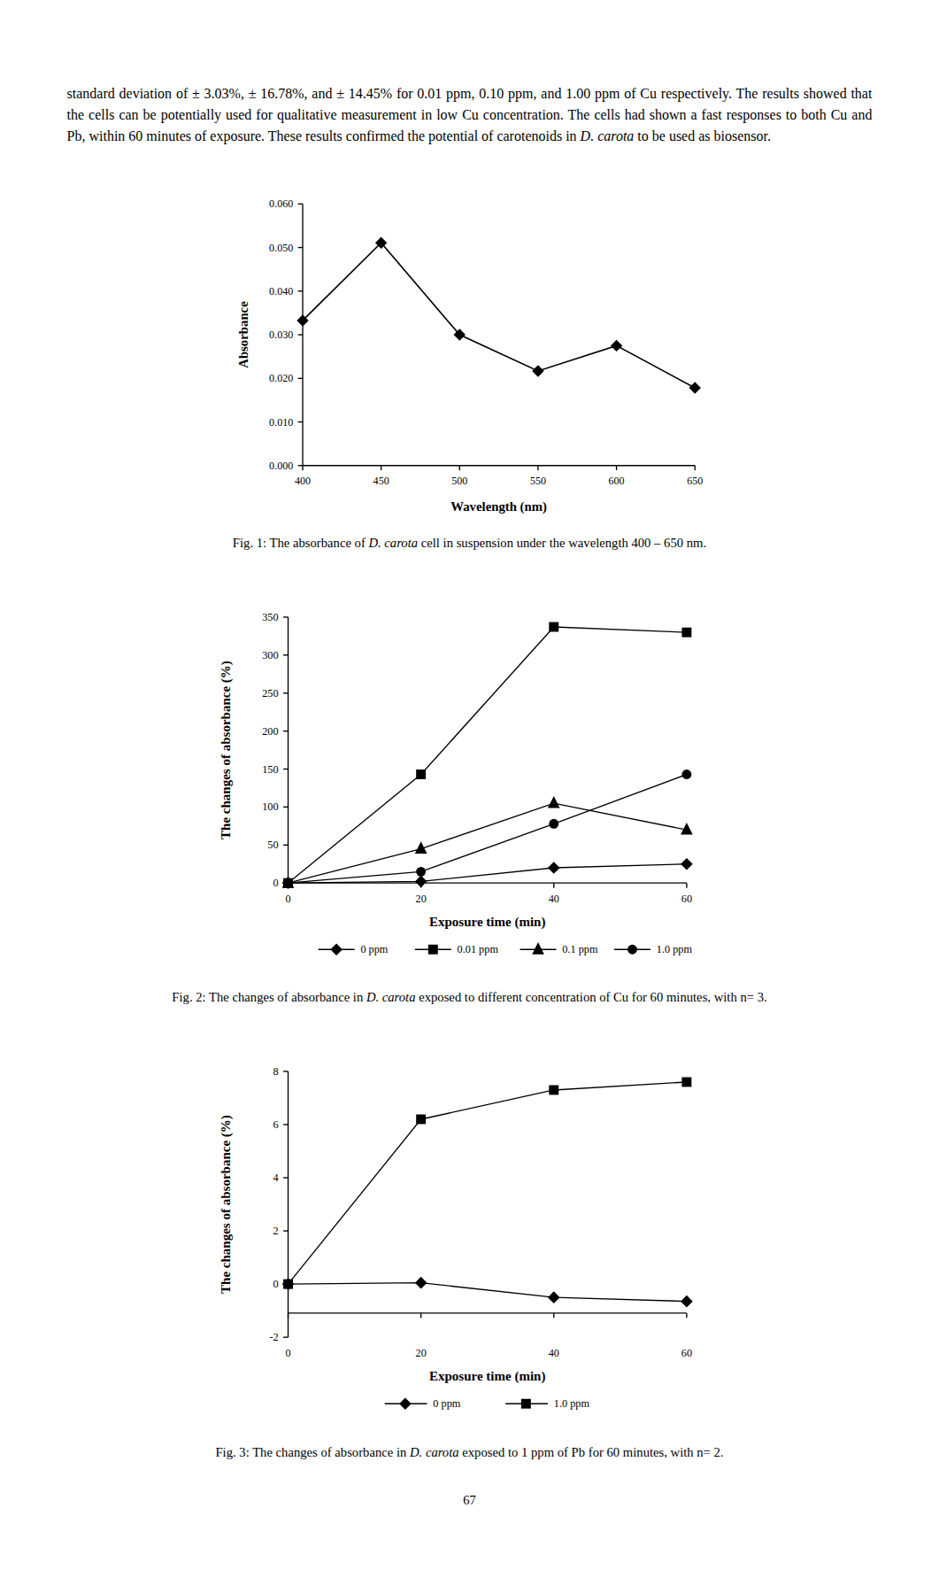standard deviation of ± 3.03%, ± 16.78%, and ± 14.45% for 0.01 ppm, 0.10 ppm, and 1.00 ppm of Cu respectively. The results showed that the cells can be potentially used for qualitative measurement in low Cu concentration. The cells had shown a fast responses to both Cu and Pb, within 60 minutes of exposure. These results confirmed the potential of carotenoids in D. carota to be used as biosensor.
0.000 0.010 0.020 0.030 0.040 0.050 0.060 400 450 500 550 600 650 Wavelength (nm) Absorbance
Fig. 1: The absorbance of D. carota cell in suspension under the wavelength 400 – 650 nm.
0 50 100 150 200 250 300 350 0 20 40 60 Exposure time (min) The changes of absorbance (%) 0 ppm 0.01 ppm 0.1 ppm 1.0 ppm
Fig. 2: The changes of absorbance in D. carota exposed to different concentration of Cu for 60 minutes, with n= 3.
-2 0 2 4 6 8 0 20 40 60 Exposure time (min) The changes of absorbance (%) 0 ppm 1.0 ppm
Fig. 3: The changes of absorbance in D. carota exposed to 1 ppm of Pb for 60 minutes, with n= 2.
67